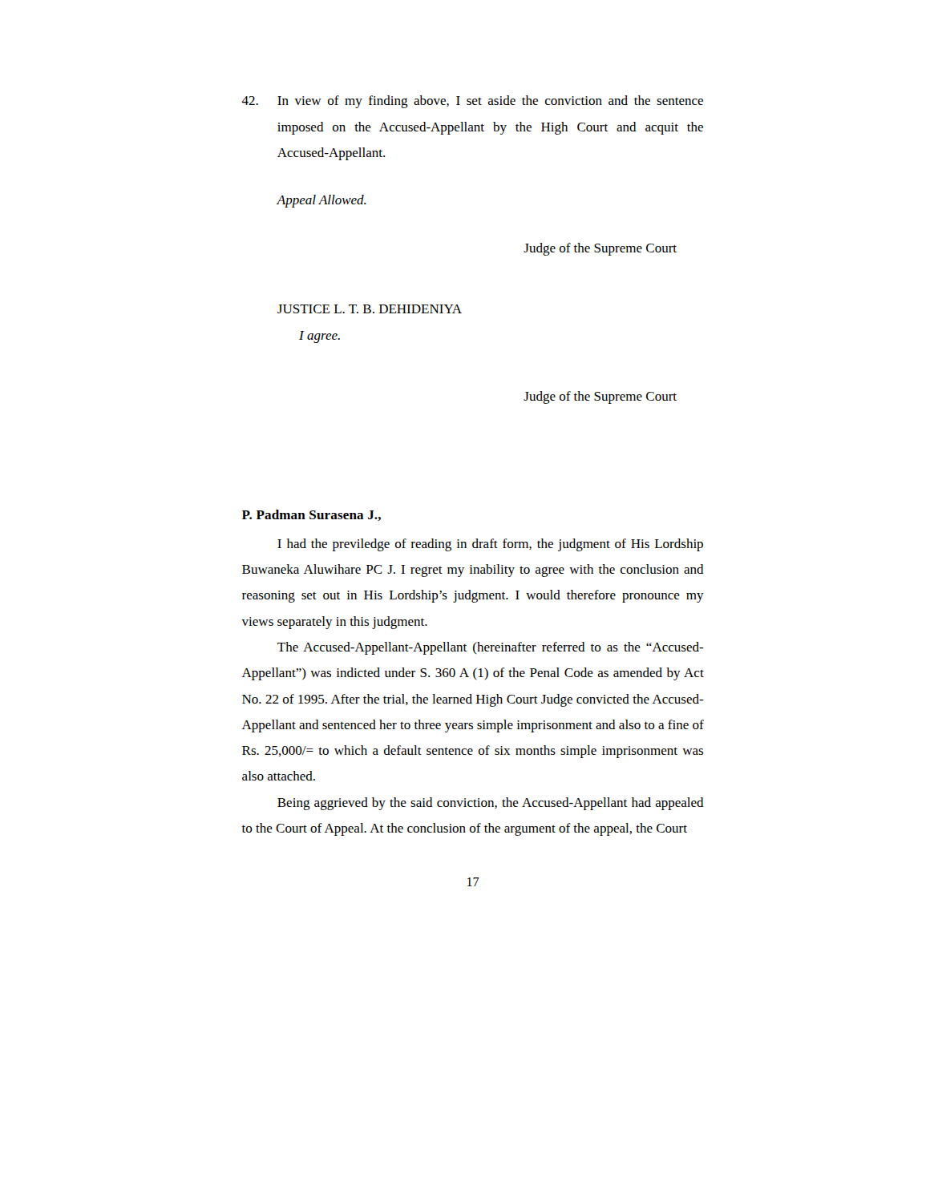42. In view of my finding above, I set aside the conviction and the sentence imposed on the Accused-Appellant by the High Court and acquit the Accused-Appellant.
Appeal Allowed.
Judge of the Supreme Court
JUSTICE L. T. B. DEHIDENIYA
I agree.
Judge of the Supreme Court
P. Padman Surasena J.,
I had the previledge of reading in draft form, the judgment of His Lordship Buwaneka Aluwihare PC J. I regret my inability to agree with the conclusion and reasoning set out in His Lordship’s judgment. I would therefore pronounce my views separately in this judgment.
The Accused-Appellant-Appellant (hereinafter referred to as the “Accused-Appellant”) was indicted under S. 360 A (1) of the Penal Code as amended by Act No. 22 of 1995. After the trial, the learned High Court Judge convicted the Accused-Appellant and sentenced her to three years simple imprisonment and also to a fine of Rs. 25,000/= to which a default sentence of six months simple imprisonment was also attached.
Being aggrieved by the said conviction, the Accused-Appellant had appealed to the Court of Appeal. At the conclusion of the argument of the appeal, the Court
17